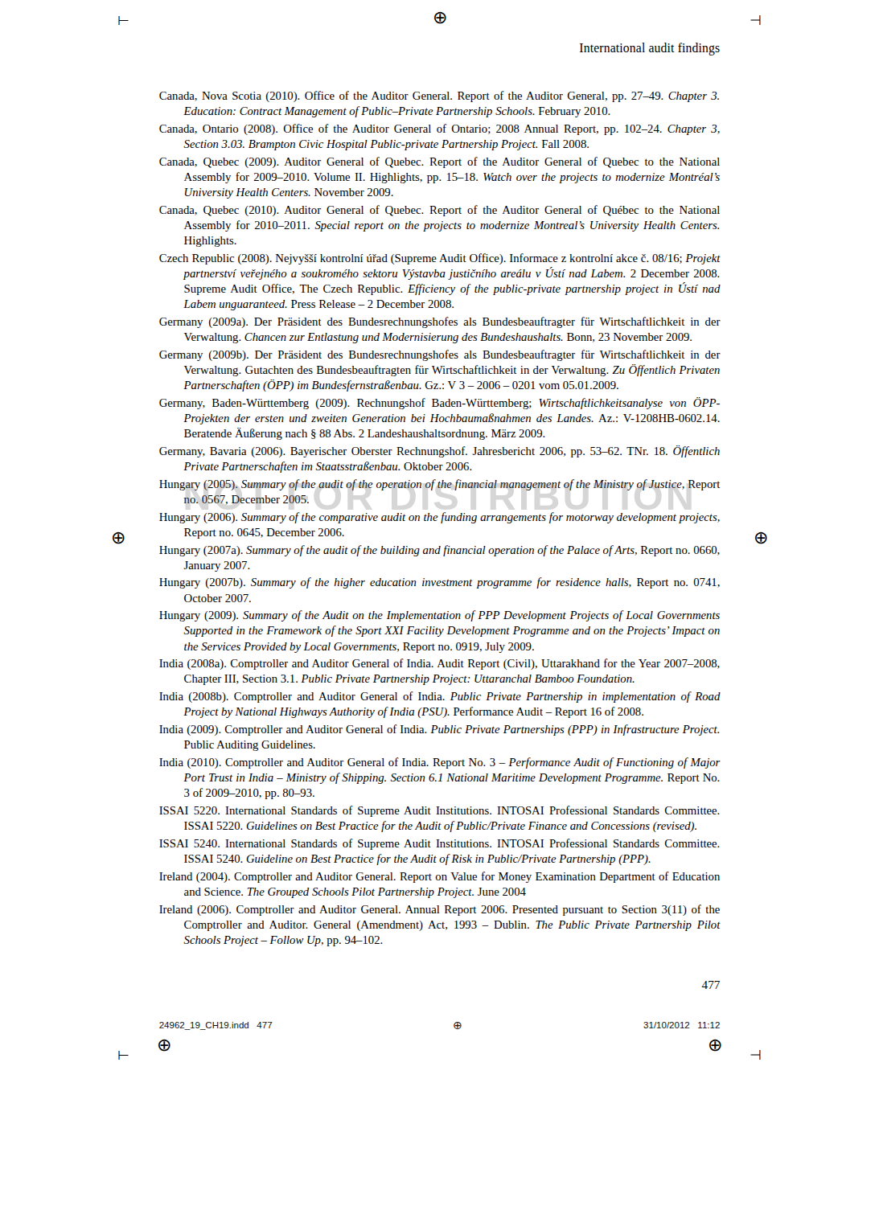⊢ ⊣ ⊢ ⊣ ⊕ ⊕ ⊕ ⊕ ⊕
NOT FOR DISTRIBUTION
International audit findings
Canada, Nova Scotia (2010). Office of the Auditor General. Report of the Auditor General, pp. 27–49. Chapter 3. Education: Contract Management of Public–Private Partnership Schools. February 2010.
Canada, Ontario (2008). Office of the Auditor General of Ontario; 2008 Annual Report, pp. 102–24. Chapter 3, Section 3.03. Brampton Civic Hospital Public-private Partnership Project. Fall 2008.
Canada, Quebec (2009). Auditor General of Quebec. Report of the Auditor General of Quebec to the National Assembly for 2009–2010. Volume II. Highlights, pp. 15–18. Watch over the projects to modernize Montréal’s University Health Centers. November 2009.
Canada, Quebec (2010). Auditor General of Quebec. Report of the Auditor General of Québec to the National Assembly for 2010–2011. Special report on the projects to modernize Montreal’s University Health Centers. Highlights.
Czech Republic (2008). Nejvyšší kontrolní úřad (Supreme Audit Office). Informace z kontrolní akce č. 08/16; Projekt partnerství veřejného a soukromého sektoru Výstavba justičního areálu v Ústí nad Labem. 2 December 2008. Supreme Audit Office, The Czech Republic. Efficiency of the public-private partnership project in Ústí nad Labem unguaranteed. Press Release – 2 December 2008.
Germany (2009a). Der Präsident des Bundesrechnungshofes als Bundesbeauftragter für Wirtschaftlichkeit in der Verwaltung. Chancen zur Entlastung und Modernisierung des Bundeshaushalts. Bonn, 23 November 2009.
Germany (2009b). Der Präsident des Bundesrechnungshofes als Bundesbeauftragter für Wirtschaftlichkeit in der Verwaltung. Gutachten des Bundesbeauftragten für Wirtschaftlichkeit in der Verwaltung. Zu Öffentlich Privaten Partnerschaften (ÖPP) im Bundesfernstraßenbau. Gz.: V 3 – 2006 – 0201 vom 05.01.2009.
Germany, Baden-Württemberg (2009). Rechnungshof Baden-Württemberg; Wirtschaftlichkeitsanalyse von ÖPP-Projekten der ersten und zweiten Generation bei Hochbaumaßnahmen des Landes. Az.: V-1208HB-0602.14. Beratende Äußerung nach § 88 Abs. 2 Landeshaushaltsordnung. März 2009.
Germany, Bavaria (2006). Bayerischer Oberster Rechnungshof. Jahresbericht 2006, pp. 53–62. TNr. 18. Öffentlich Private Partnerschaften im Staatsstraßenbau. Oktober 2006.
Hungary (2005). Summary of the audit of the operation of the financial management of the Ministry of Justice, Report no. 0567, December 2005.
Hungary (2006). Summary of the comparative audit on the funding arrangements for motorway development projects, Report no. 0645, December 2006.
Hungary (2007a). Summary of the audit of the building and financial operation of the Palace of Arts, Report no. 0660, January 2007.
Hungary (2007b). Summary of the higher education investment programme for residence halls, Report no. 0741, October 2007.
Hungary (2009). Summary of the Audit on the Implementation of PPP Development Projects of Local Governments Supported in the Framework of the Sport XXI Facility Development Programme and on the Projects’ Impact on the Services Provided by Local Governments, Report no. 0919, July 2009.
India (2008a). Comptroller and Auditor General of India. Audit Report (Civil), Uttarakhand for the Year 2007–2008, Chapter III, Section 3.1. Public Private Partnership Project: Uttaranchal Bamboo Foundation.
India (2008b). Comptroller and Auditor General of India. Public Private Partnership in implementation of Road Project by National Highways Authority of India (PSU). Performance Audit – Report 16 of 2008.
India (2009). Comptroller and Auditor General of India. Public Private Partnerships (PPP) in Infrastructure Project. Public Auditing Guidelines.
India (2010). Comptroller and Auditor General of India. Report No. 3 – Performance Audit of Functioning of Major Port Trust in India – Ministry of Shipping. Section 6.1 National Maritime Development Programme. Report No. 3 of 2009–2010, pp. 80–93.
ISSAI 5220. International Standards of Supreme Audit Institutions. INTOSAI Professional Standards Committee. ISSAI 5220. Guidelines on Best Practice for the Audit of Public/Private Finance and Concessions (revised).
ISSAI 5240. International Standards of Supreme Audit Institutions. INTOSAI Professional Standards Committee. ISSAI 5240. Guideline on Best Practice for the Audit of Risk in Public/Private Partnership (PPP).
Ireland (2004). Comptroller and Auditor General. Report on Value for Money Examination Department of Education and Science. The Grouped Schools Pilot Partnership Project. June 2004
Ireland (2006). Comptroller and Auditor General. Annual Report 2006. Presented pursuant to Section 3(11) of the Comptroller and Auditor. General (Amendment) Act, 1993 – Dublin. The Public Private Partnership Pilot Schools Project – Follow Up, pp. 94–102.
477
24962_19_CH19.indd 477 ⊕ 31/10/2012 11:12